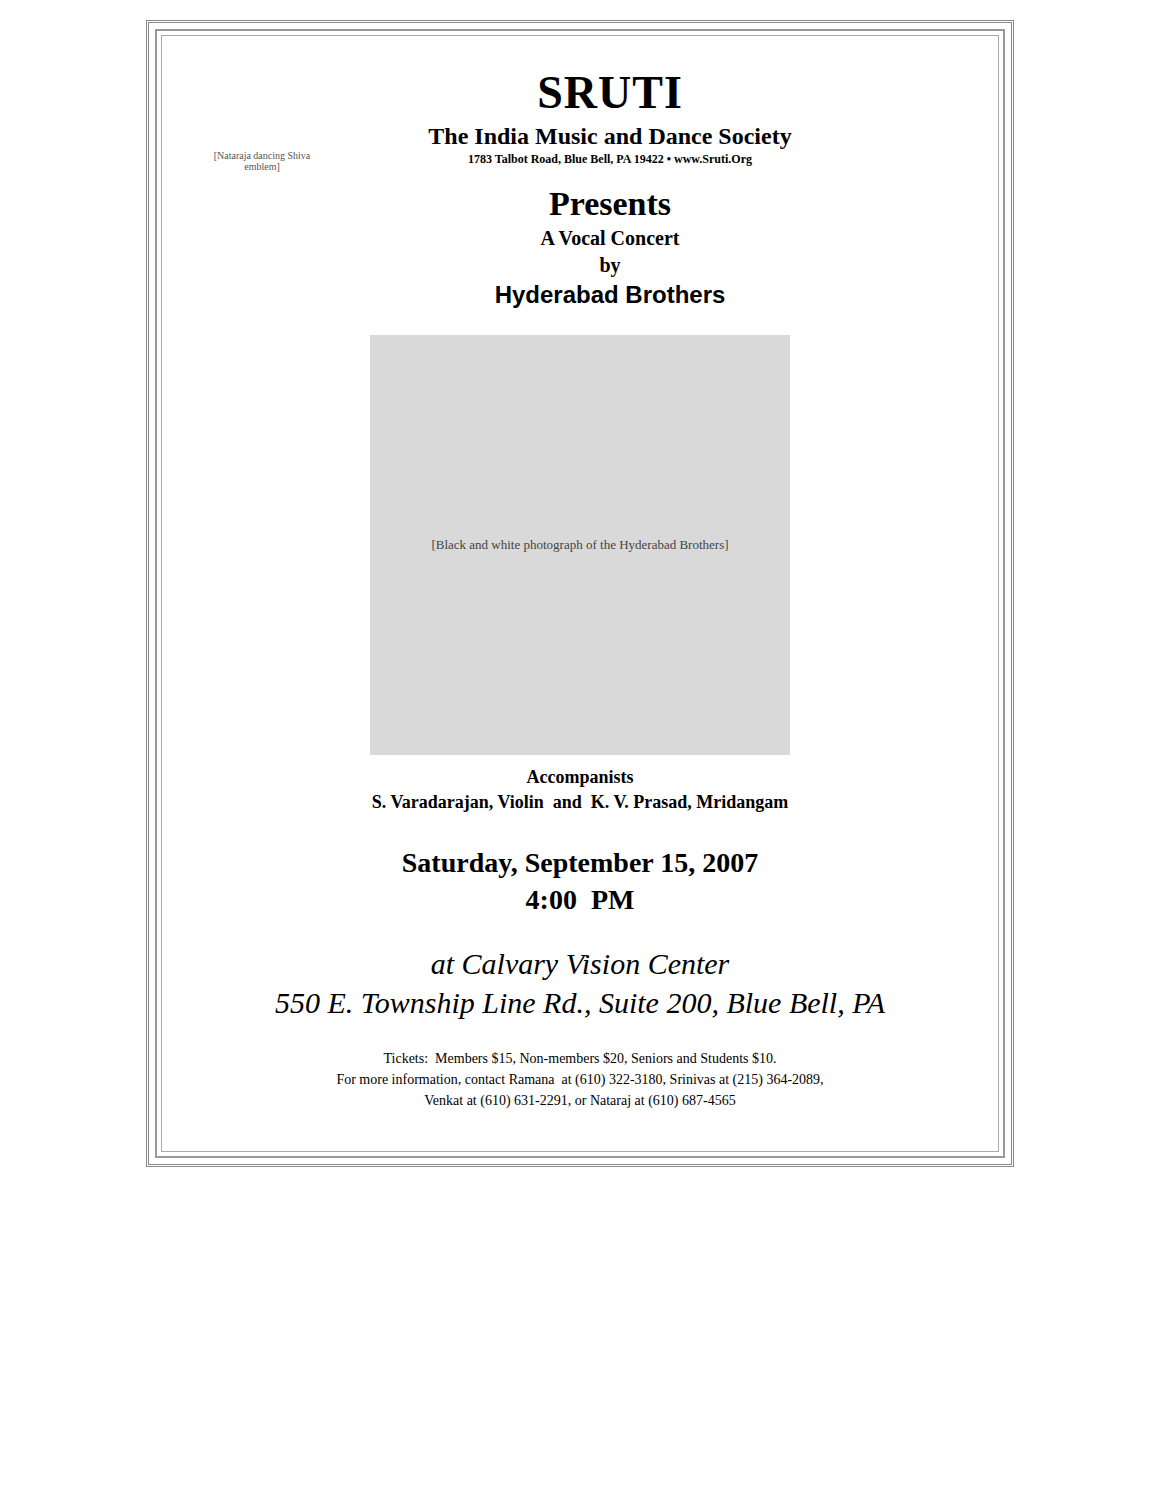[Nataraja dancing Shiva emblem]
SRUTI
The India Music and Dance Society
1783 Talbot Road, Blue Bell, PA 19422 • www.Sruti.Org
Presents
A Vocal Concert
by
Hyderabad Brothers
[Black and white photograph of the Hyderabad Brothers]
Accompanists
S. Varadarajan, Violin and K. V. Prasad, Mridangam
Saturday, September 15, 2007
4:00 PM
at Calvary Vision Center
550 E. Township Line Rd., Suite 200, Blue Bell, PA
Tickets: Members $15, Non-members $20, Seniors and Students $10.
For more information, contact Ramana at (610) 322-3180, Srinivas at (215) 364-2089,
Venkat at (610) 631-2291, or Nataraj at (610) 687-4565